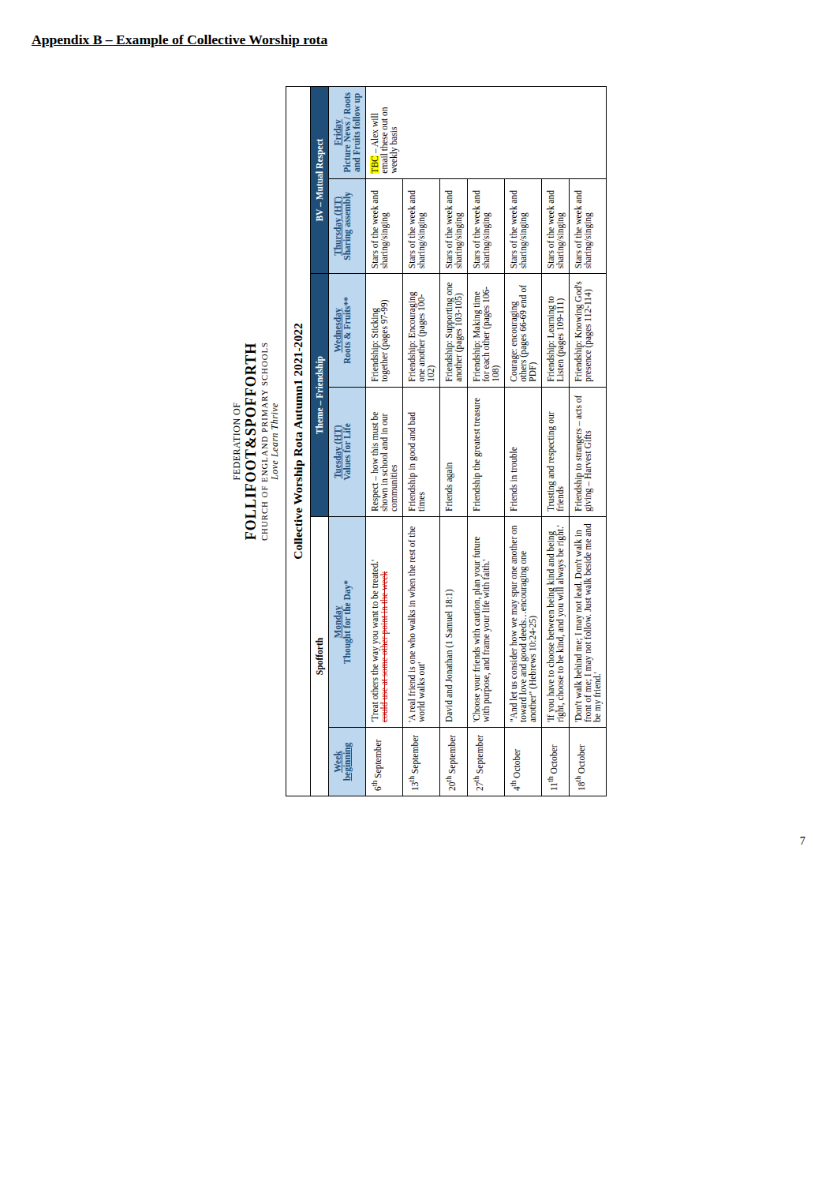Appendix B – Example of Collective Worship rota
FEDERATION OF FOLLIFOOT&SPOFFORTH CHURCH OF ENGLAND PRIMARY SCHOOLS Love Learn Thrive
Collective Worship Rota Autumn1 2021-2022
| Spofforth | Theme – Friendship | BV – Mutual Respect |
| --- | --- | --- |
| Week beginning | Monday Thought for the Day* | Tuesday (HT) Values for Life | Wednesday Roots & Fruits** | Thursday (HT) Sharing assembly | Friday Picture News / Roots and Fruits follow up |
| 6 th September | 'Treat others the way you want to be treated.' could use at some other point in the week | Respect – how this must be shown in school and in our communities | Friendship: Sticking together (pages 97-99) | Stars of the week and sharing/singing | TBC – Alex will email these out on weekly basis |
| 13 th September | 'A real friend is one who walks in when the rest of the world walks out' | Friendship in good and bad times | Friendship: Encouraging one another (pages 100-102) | Stars of the week and sharing/singing |
| 20 th September | David and Jonathan (1 Samuel 18:1) | Friends again | Friendship: Supporting one another (pages 103-105) | Stars of the week and sharing/singing |
| 27 th September | 'Choose your friends with caution, plan your future with purpose, and frame your life with faith.' | Friendship the greatest treasure | Friendship: Making time for each other (pages 106-108) | Stars of the week and sharing/singing |
| 4 th October | "And let us consider how we may spur one another on toward love and good deeds…encouraging one another" (Hebrews 10:24-25) | Friends in trouble | Courage: encouraging others (pages 66-69 end of PDF) | Stars of the week and sharing/singing |
| 11 th October | 'If you have to choose between being kind and being right, choose to be kind, and you will always be right.' | Trusting and respecting our friends | Friendship: Learning to Listen (pages 109-111) | Stars of the week and sharing/singing |
| 18 th October | 'Don't walk behind me; I may not lead. Don't walk in front of me; I may not follow. Just walk beside me and be my friend.' | Friendship to strangers – acts of giving – Harvest Gifts | Friendship: Knowing God's presence (pages 112-114) | Stars of the week and sharing/singing |
7